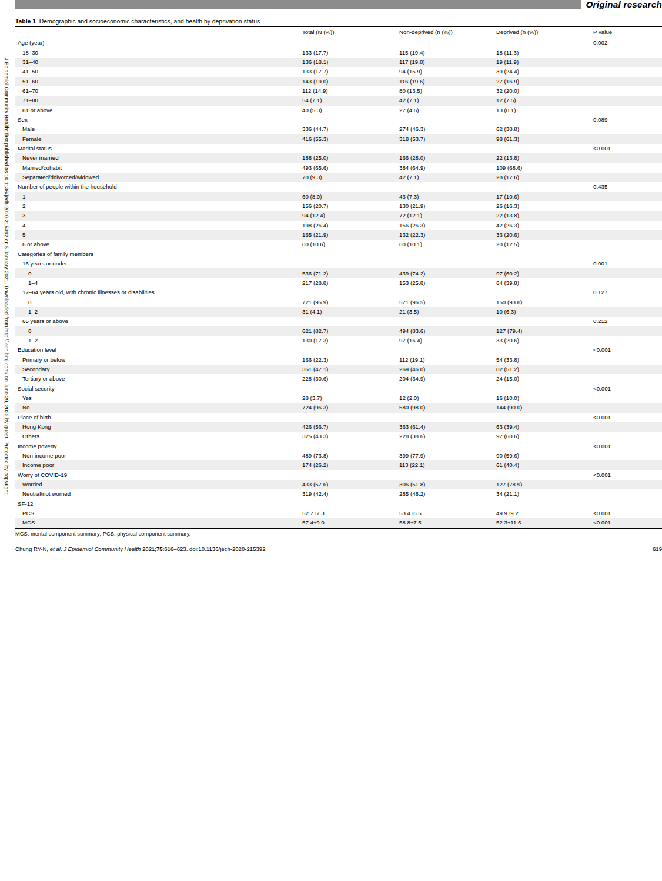J Epidemiol Community Health: first published as 10.1136/jech-2020-215392 on 5 January 2021. Downloaded from http://jech.bmj.com/ on June 29, 2022 by guest. Protected by copyright.
Original research
Table 1 Demographic and socioeconomic characteristics, and health by deprivation status
| | Total (N (%)) | Non-deprived (n (%)) | Deprived (n (%)) | P value |
| --- | --- | --- | --- | --- |
| Age (year) | | | | 0.002 |
| 18–30 | 133 (17.7) | 115 (19.4) | 18 (11.3) | |
| 31–40 | 136 (18.1) | 117 (19.8) | 19 (11.9) | |
| 41–50 | 133 (17.7) | 94 (15.9) | 39 (24.4) | |
| 51–60 | 143 (19.0) | 116 (19.6) | 27 (16.9) | |
| 61–70 | 112 (14.9) | 80 (13.5) | 32 (20.0) | |
| 71–80 | 54 (7.1) | 42 (7.1) | 12 (7.5) | |
| 81 or above | 40 (5.3) | 27 (4.6) | 13 (8.1) | |
| Sex | | | | 0.089 |
| Male | 336 (44.7) | 274 (46.3) | 62 (38.8) | |
| Female | 416 (55.3) | 318 (53.7) | 98 (61.3) | |
| Marital status | | | | <0.001 |
| Never married | 188 (25.0) | 166 (28.0) | 22 (13.8) | |
| Married/cohabit | 493 (65.6) | 384 (64.9) | 109 (68.6) | |
| Separated/ddivorced/widowed | 70 (9.3) | 42 (7.1) | 28 (17.6) | |
| Number of people within the household | | | | 0.435 |
| 1 | 60 (8.0) | 43 (7.3) | 17 (10.6) | |
| 2 | 156 (20.7) | 130 (21.9) | 26 (16.3) | |
| 3 | 94 (12.4) | 72 (12.1) | 22 (13.8) | |
| 4 | 198 (26.4) | 156 (26.3) | 42 (26.3) | |
| 5 | 165 (21.9) | 132 (22.3) | 33 (20.6) | |
| 6 or above | 80 (10.6) | 60 (10.1) | 20 (12.5) | |
| Categories of family members | | | | |
| 16 years or under | | | | 0.001 |
| 0 | 536 (71.2) | 439 (74.2) | 97 (60.2) | |
| 1–4 | 217 (28.8) | 153 (25.8) | 64 (39.8) | |
| 17–64 years old, with chronic illnesses or disabilities | | | | 0.127 |
| 0 | 721 (95.9) | 571 (96.5) | 150 (93.8) | |
| 1–2 | 31 (4.1) | 21 (3.5) | 10 (6.3) | |
| 65 years or above | | | | 0.212 |
| 0 | 621 (82.7) | 494 (83.6) | 127 (79.4) | |
| 1–2 | 130 (17.3) | 97 (16.4) | 33 (20.6) | |
| Education level | | | | <0.001 |
| Primary or below | 166 (22.3) | 112 (19.1) | 54 (33.8) | |
| Secondary | 351 (47.1) | 269 (46.0) | 82 (51.2) | |
| Tertiary or above | 228 (30.6) | 204 (34.9) | 24 (15.0) | |
| Social security | | | | <0.001 |
| Yes | 28 (3.7) | 12 (2.0) | 16 (10.0) | |
| No | 724 (96.3) | 580 (98.0) | 144 (90.0) | |
| Place of birth | | | | <0.001 |
| Hong Kong | 426 (56.7) | 363 (61.4) | 63 (39.4) | |
| Others | 325 (43.3) | 228 (38.6) | 97 (60.6) | |
| Income poverty | | | | <0.001 |
| Non-income poor | 489 (73.8) | 399 (77.9) | 90 (59.6) | |
| Income poor | 174 (26.2) | 113 (22.1) | 61 (40.4) | |
| Worry of COVID-19 | | | | <0.001 |
| Worried | 433 (57.6) | 306 (51.8) | 127 (78.9) | |
| Neutral/not worried | 319 (42.4) | 285 (48.2) | 34 (21.1) | |
| SF-12 | | | | |
| PCS | 52.7±7.3 | 53.4±6.5 | 49.9±9.2 | <0.001 |
| MCS | 57.4±9.0 | 58.8±7.5 | 52.3±11.6 | <0.001 |
MCS, mental component summary; PCS, physical component summary.
Chung RY-N, et al. J Epidemiol Community Health 2021;75:616–623. doi:10.1136/jech-2020-215392
619